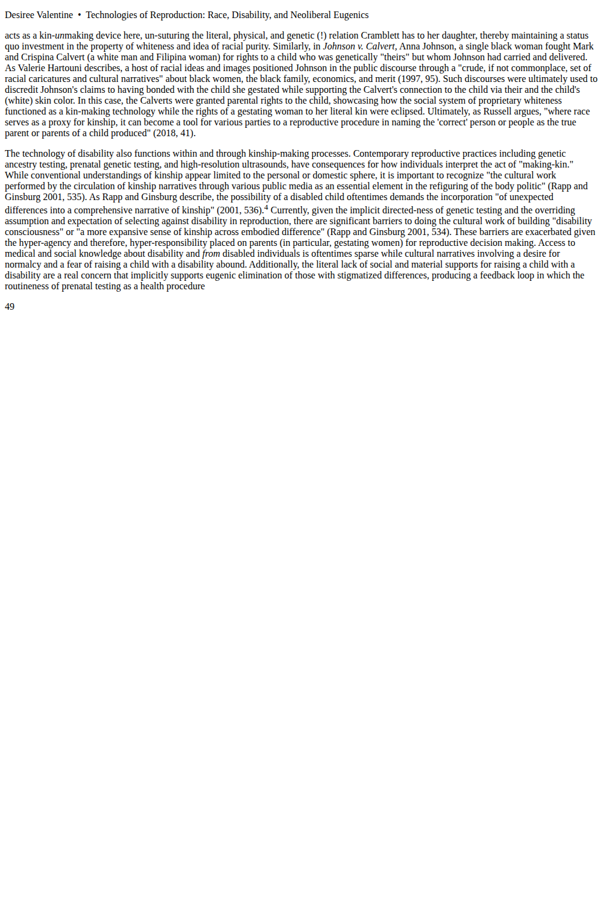Desiree Valentine • Technologies of Reproduction: Race, Disability, and Neoliberal Eugenics
acts as a kin-unmaking device here, un-suturing the literal, physical, and genetic (!) relation Cramblett has to her daughter, thereby maintaining a status quo investment in the property of whiteness and idea of racial purity. Similarly, in Johnson v. Calvert, Anna Johnson, a single black woman fought Mark and Crispina Calvert (a white man and Filipina woman) for rights to a child who was genetically "theirs" but whom Johnson had carried and delivered. As Valerie Hartouni describes, a host of racial ideas and images positioned Johnson in the public discourse through a "crude, if not commonplace, set of racial caricatures and cultural narratives" about black women, the black family, economics, and merit (1997, 95). Such discourses were ultimately used to discredit Johnson's claims to having bonded with the child she gestated while supporting the Calvert's connection to the child via their and the child's (white) skin color. In this case, the Calverts were granted parental rights to the child, showcasing how the social system of proprietary whiteness functioned as a kin-making technology while the rights of a gestating woman to her literal kin were eclipsed. Ultimately, as Russell argues, "where race serves as a proxy for kinship, it can become a tool for various parties to a reproductive procedure in naming the 'correct' person or people as the true parent or parents of a child produced" (2018, 41).
The technology of disability also functions within and through kinship-making processes. Contemporary reproductive practices including genetic ancestry testing, prenatal genetic testing, and high-resolution ultrasounds, have consequences for how individuals interpret the act of "making-kin." While conventional understandings of kinship appear limited to the personal or domestic sphere, it is important to recognize "the cultural work performed by the circulation of kinship narratives through various public media as an essential element in the refiguring of the body politic" (Rapp and Ginsburg 2001, 535). As Rapp and Ginsburg describe, the possibility of a disabled child oftentimes demands the incorporation "of unexpected differences into a comprehensive narrative of kinship" (2001, 536).4 Currently, given the implicit directed-ness of genetic testing and the overriding assumption and expectation of selecting against disability in reproduction, there are significant barriers to doing the cultural work of building "disability consciousness" or "a more expansive sense of kinship across embodied difference" (Rapp and Ginsburg 2001, 534). These barriers are exacerbated given the hyper-agency and therefore, hyper-responsibility placed on parents (in particular, gestating women) for reproductive decision making. Access to medical and social knowledge about disability and from disabled individuals is oftentimes sparse while cultural narratives involving a desire for normalcy and a fear of raising a child with a disability abound. Additionally, the literal lack of social and material supports for raising a child with a disability are a real concern that implicitly supports eugenic elimination of those with stigmatized differences, producing a feedback loop in which the routineness of prenatal testing as a health procedure
49